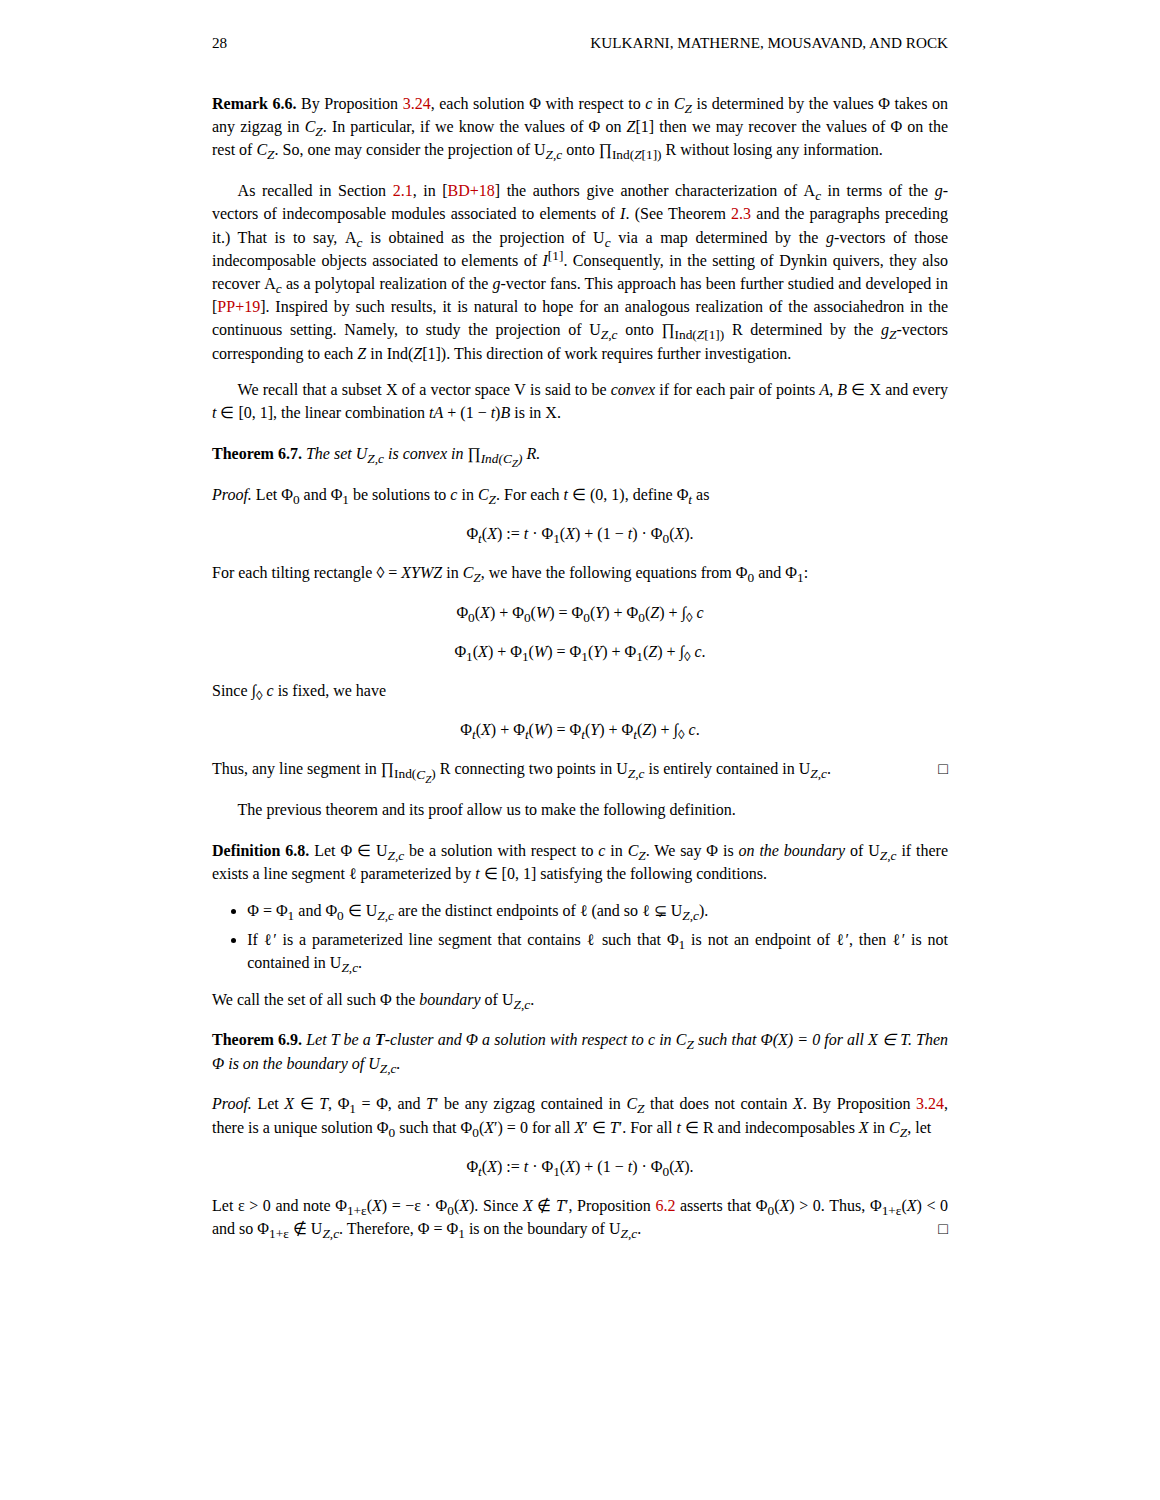28 KULKARNI, MATHERNE, MOUSAVAND, AND ROCK
Remark 6.6. By Proposition 3.24, each solution Φ with respect to c in CZ is determined by the values Φ takes on any zigzag in CZ. In particular, if we know the values of Φ on Z[1] then we may recover the values of Φ on the rest of CZ. So, one may consider the projection of UZ,c onto ∏Ind(Z[1]) R without losing any information.
As recalled in Section 2.1, in [BD+18] the authors give another characterization of Ac in terms of the g-vectors of indecomposable modules associated to elements of I. (See Theorem 2.3 and the paragraphs preceding it.) That is to say, Ac is obtained as the projection of Uc via a map determined by the g-vectors of those indecomposable objects associated to elements of I[1]. Consequently, in the setting of Dynkin quivers, they also recover Ac as a polytopal realization of the g-vector fans. This approach has been further studied and developed in [PP+19]. Inspired by such results, it is natural to hope for an analogous realization of the associahedron in the continuous setting. Namely, to study the projection of UZ,c onto ∏Ind(Z[1]) R determined by the gZ-vectors corresponding to each Z in Ind(Z[1]). This direction of work requires further investigation.
We recall that a subset X of a vector space V is said to be convex if for each pair of points A, B ∈ X and every t ∈ [0, 1], the linear combination tA + (1 − t)B is in X.
Theorem 6.7. The set UZ,c is convex in ∏Ind(CZ) R.
Proof. Let Φ0 and Φ1 be solutions to c in CZ. For each t ∈ (0, 1), define Φt as
Φt(X) := t · Φ1(X) + (1 − t) · Φ0(X).
For each tilting rectangle ◊ = XYWZ in CZ, we have the following equations from Φ0 and Φ1:
Φ0(X) + Φ0(W) = Φ0(Y) + Φ0(Z) + ∫◊ c
Φ1(X) + Φ1(W) = Φ1(Y) + Φ1(Z) + ∫◊ c.
Since ∫◊ c is fixed, we have
Φt(X) + Φt(W) = Φt(Y) + Φt(Z) + ∫◊ c.
Thus, any line segment in ∏Ind(CZ) R connecting two points in UZ,c is entirely contained in UZ,c. □
The previous theorem and its proof allow us to make the following definition.
Definition 6.8. Let Φ ∈ UZ,c be a solution with respect to c in CZ. We say Φ is on the boundary of UZ,c if there exists a line segment ℓ parameterized by t ∈ [0, 1] satisfying the following conditions.
Φ = Φ1 and Φ0 ∈ UZ,c are the distinct endpoints of ℓ (and so ℓ ⊊ UZ,c).
If ℓ′ is a parameterized line segment that contains ℓ such that Φ1 is not an endpoint of ℓ′, then ℓ′ is not contained in UZ,c.
We call the set of all such Φ the boundary of UZ,c.
Theorem 6.9. Let T be a T-cluster and Φ a solution with respect to c in CZ such that Φ(X) = 0 for all X ∈ T. Then Φ is on the boundary of UZ,c.
Proof. Let X ∈ T, Φ1 = Φ, and T′ be any zigzag contained in CZ that does not contain X. By Proposition 3.24, there is a unique solution Φ0 such that Φ0(X′) = 0 for all X′ ∈ T′. For all t ∈ R and indecomposables X in CZ, let
Φt(X) := t · Φ1(X) + (1 − t) · Φ0(X).
Let ε > 0 and note Φ1+ε(X) = −ε · Φ0(X). Since X ∉ T′, Proposition 6.2 asserts that Φ0(X) > 0. Thus, Φ1+ε(X) < 0 and so Φ1+ε ∉ UZ,c. Therefore, Φ = Φ1 is on the boundary of UZ,c. □